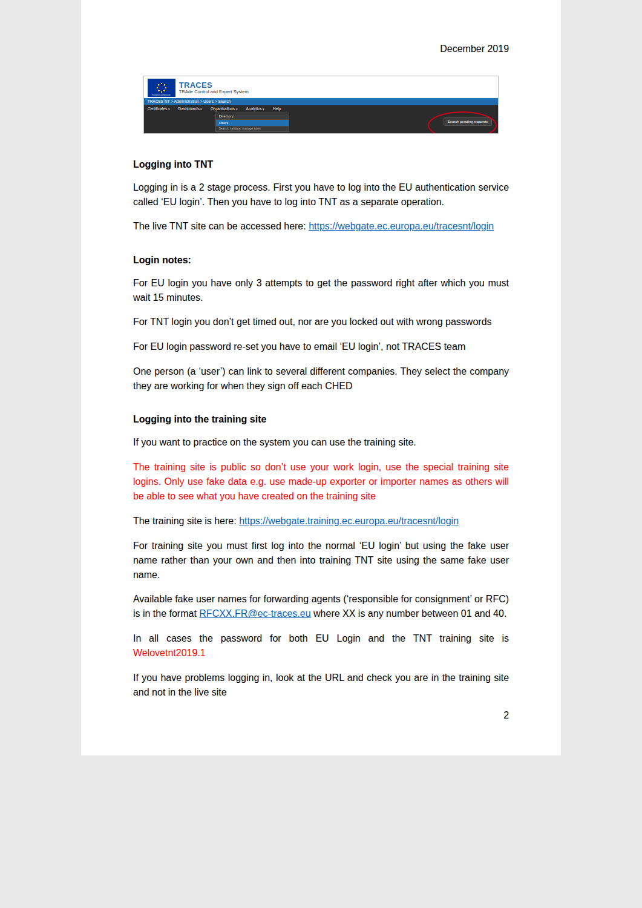December 2019
European Commission
TRACES
TRAde Control and Expert System
TRACES NT > Administration > Users > Search
Certificates Dashboards Organisations Analytics Help
Directory
Users
Search, validate, manage roles
S Search pending requests
Logging into TNT
Logging in is a 2 stage process. First you have to log into the EU authentication service called ‘EU login’. Then you have to log into TNT as a separate operation.
The live TNT site can be accessed here: https://webgate.ec.europa.eu/tracesnt/login
Login notes:
For EU login you have only 3 attempts to get the password right after which you must wait 15 minutes.
For TNT login you don’t get timed out, nor are you locked out with wrong passwords
For EU login password re-set you have to email ‘EU login’, not TRACES team
One person (a ‘user’) can link to several different companies. They select the company they are working for when they sign off each CHED
Logging into the training site
If you want to practice on the system you can use the training site.
The training site is public so don’t use your work login, use the special training site logins. Only use fake data e.g. use made-up exporter or importer names as others will be able to see what you have created on the training site
The training site is here: https://webgate.training.ec.europa.eu/tracesnt/login
For training site you must first log into the normal ‘EU login’ but using the fake user name rather than your own and then into training TNT site using the same fake user name.
Available fake user names for forwarding agents (‘responsible for consignment’ or RFC) is in the format RFCXX.FR@ec-traces.eu where XX is any number between 01 and 40.
In all cases the password for both EU Login and the TNT training site is Welovetnt2019.1
If you have problems logging in, look at the URL and check you are in the training site and not in the live site
2